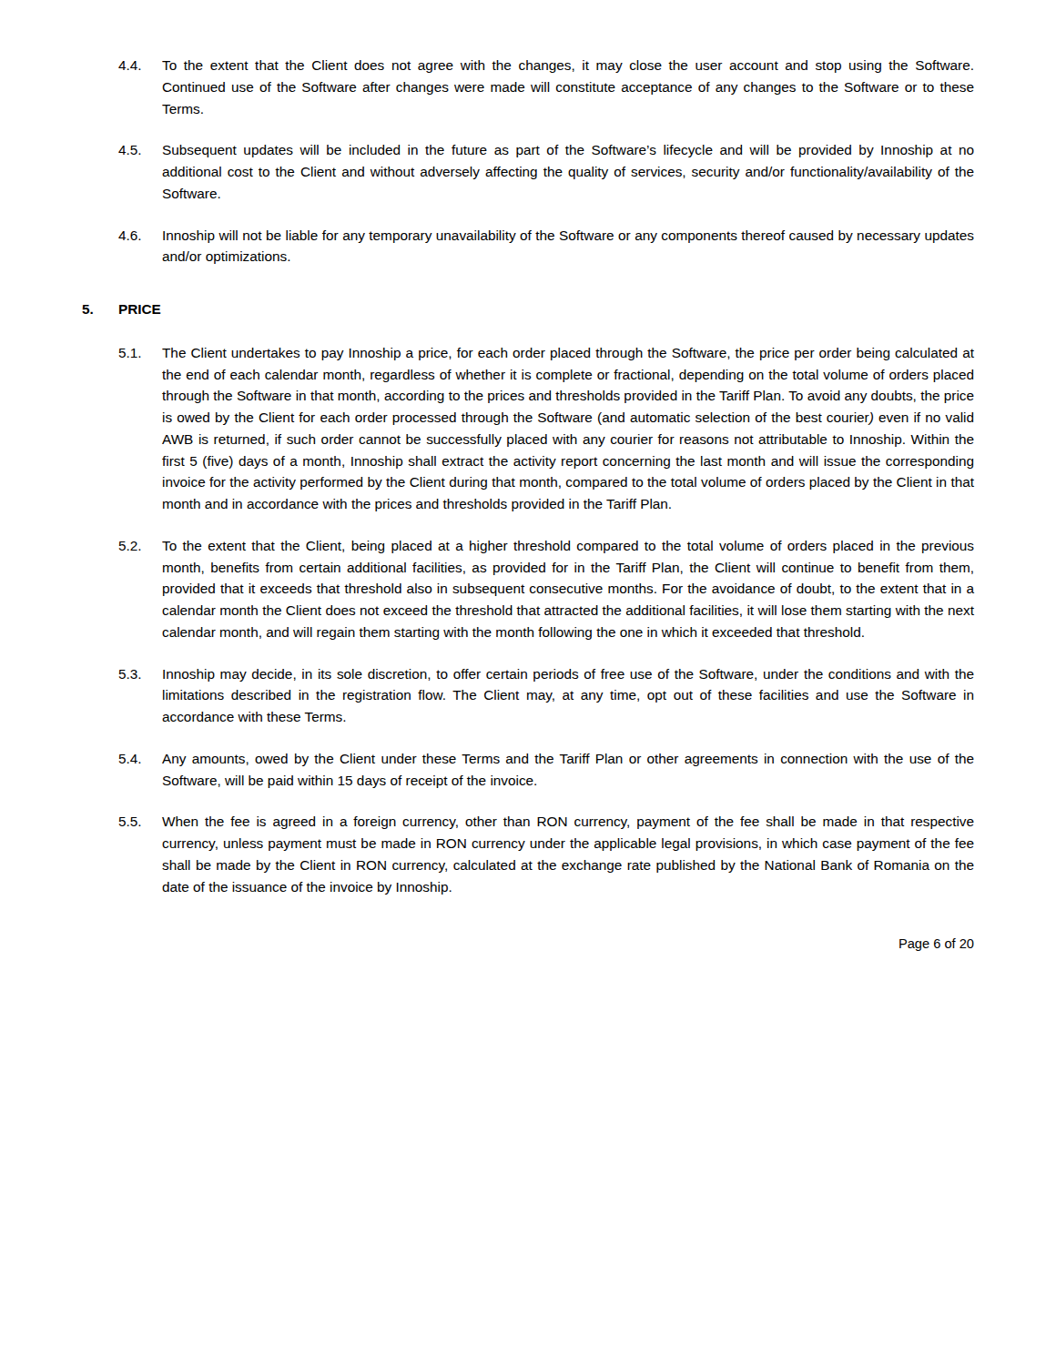4.4.
To the extent that the Client does not agree with the changes, it may close the user account and stop using the Software. Continued use of the Software after changes were made will constitute acceptance of any changes to the Software or to these Terms.
4.5.
Subsequent updates will be included in the future as part of the Software’s lifecycle and will be provided by Innoship at no additional cost to the Client and without adversely affecting the quality of services, security and/or functionality/availability of the Software.
4.6.
Innoship will not be liable for any temporary unavailability of the Software or any components thereof caused by necessary updates and/or optimizations.
5. PRICE
5.1.
The Client undertakes to pay Innoship a price, for each order placed through the Software, the price per order being calculated at the end of each calendar month, regardless of whether it is complete or fractional, depending on the total volume of orders placed through the Software in that month, according to the prices and thresholds provided in the Tariff Plan. To avoid any doubts, the price is owed by the Client for each order processed through the Software (and automatic selection of the best courier) even if no valid AWB is returned, if such order cannot be successfully placed with any courier for reasons not attributable to Innoship. Within the first 5 (five) days of a month, Innoship shall extract the activity report concerning the last month and will issue the corresponding invoice for the activity performed by the Client during that month, compared to the total volume of orders placed by the Client in that month and in accordance with the prices and thresholds provided in the Tariff Plan.
5.2.
To the extent that the Client, being placed at a higher threshold compared to the total volume of orders placed in the previous month, benefits from certain additional facilities, as provided for in the Tariff Plan, the Client will continue to benefit from them, provided that it exceeds that threshold also in subsequent consecutive months. For the avoidance of doubt, to the extent that in a calendar month the Client does not exceed the threshold that attracted the additional facilities, it will lose them starting with the next calendar month, and will regain them starting with the month following the one in which it exceeded that threshold.
5.3.
Innoship may decide, in its sole discretion, to offer certain periods of free use of the Software, under the conditions and with the limitations described in the registration flow. The Client may, at any time, opt out of these facilities and use the Software in accordance with these Terms.
5.4.
Any amounts, owed by the Client under these Terms and the Tariff Plan or other agreements in connection with the use of the Software, will be paid within 15 days of receipt of the invoice.
5.5.
When the fee is agreed in a foreign currency, other than RON currency, payment of the fee shall be made in that respective currency, unless payment must be made in RON currency under the applicable legal provisions, in which case payment of the fee shall be made by the Client in RON currency, calculated at the exchange rate published by the National Bank of Romania on the date of the issuance of the invoice by Innoship.
Page 6 of 20